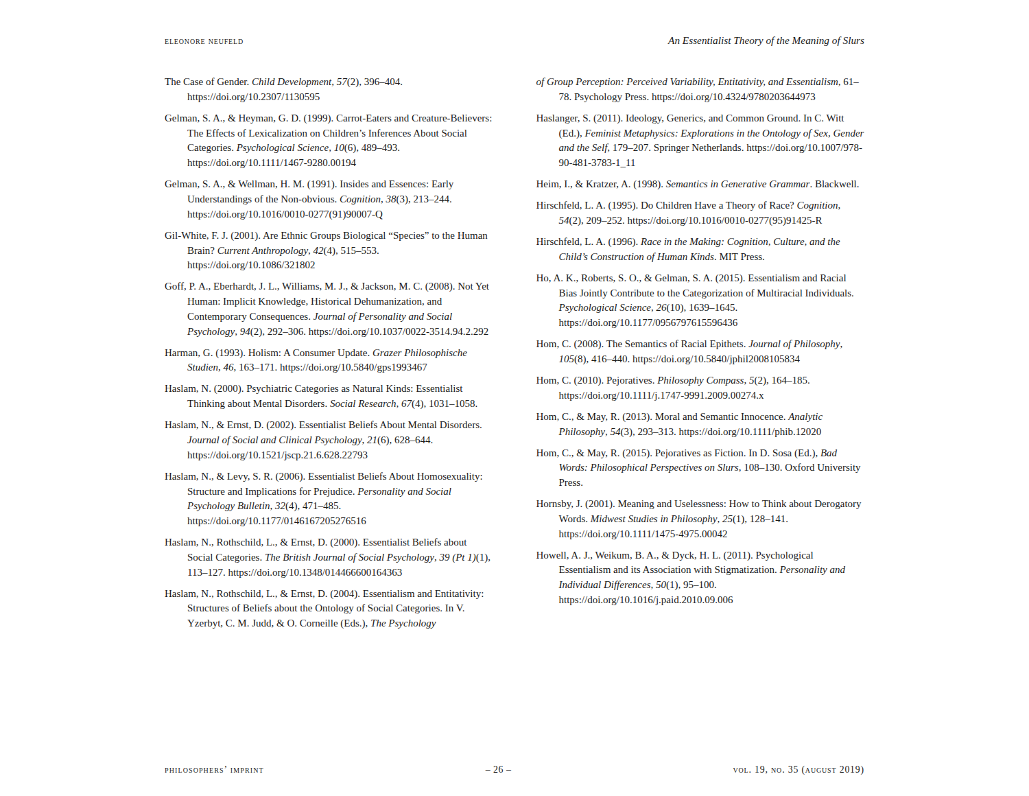Eleonore Neufeld
An Essentialist Theory of the Meaning of Slurs
The Case of Gender. Child Development, 57(2), 396–404. https://doi.org/10.2307/1130595
Gelman, S. A., & Heyman, G. D. (1999). Carrot-Eaters and Creature-Believers: The Effects of Lexicalization on Children’s Inferences About Social Categories. Psychological Science, 10(6), 489–493. https://doi.org/10.1111/1467-9280.00194
Gelman, S. A., & Wellman, H. M. (1991). Insides and Essences: Early Understandings of the Non-obvious. Cognition, 38(3), 213–244. https://doi.org/10.1016/0010-0277(91)90007-Q
Gil-White, F. J. (2001). Are Ethnic Groups Biological “Species” to the Human Brain? Current Anthropology, 42(4), 515–553. https://doi.org/10.1086/321802
Goff, P. A., Eberhardt, J. L., Williams, M. J., & Jackson, M. C. (2008). Not Yet Human: Implicit Knowledge, Historical Dehumanization, and Contemporary Consequences. Journal of Personality and Social Psychology, 94(2), 292–306. https://doi.org/10.1037/0022-3514.94.2.292
Harman, G. (1993). Holism: A Consumer Update. Grazer Philosophische Studien, 46, 163–171. https://doi.org/10.5840/gps1993467
Haslam, N. (2000). Psychiatric Categories as Natural Kinds: Essentialist Thinking about Mental Disorders. Social Research, 67(4), 1031–1058.
Haslam, N., & Ernst, D. (2002). Essentialist Beliefs About Mental Disorders. Journal of Social and Clinical Psychology, 21(6), 628–644. https://doi.org/10.1521/jscp.21.6.628.22793
Haslam, N., & Levy, S. R. (2006). Essentialist Beliefs About Homosexuality: Structure and Implications for Prejudice. Personality and Social Psychology Bulletin, 32(4), 471–485. https://doi.org/10.1177/0146167205276516
Haslam, N., Rothschild, L., & Ernst, D. (2000). Essentialist Beliefs about Social Categories. The British Journal of Social Psychology, 39 (Pt 1)(1), 113–127. https://doi.org/10.1348/014466600164363
Haslam, N., Rothschild, L., & Ernst, D. (2004). Essentialism and Entitativity: Structures of Beliefs about the Ontology of Social Categories. In V. Yzerbyt, C. M. Judd, & O. Corneille (Eds.), The Psychology
of Group Perception: Perceived Variability, Entitativity, and Essentialism, 61–78. Psychology Press. https://doi.org/10.4324/9780203644973
Haslanger, S. (2011). Ideology, Generics, and Common Ground. In C. Witt (Ed.), Feminist Metaphysics: Explorations in the Ontology of Sex, Gender and the Self, 179–207. Springer Netherlands. https://doi.org/10.1007/978-90-481-3783-1_11
Heim, I., & Kratzer, A. (1998). Semantics in Generative Grammar. Blackwell.
Hirschfeld, L. A. (1995). Do Children Have a Theory of Race? Cognition, 54(2), 209–252. https://doi.org/10.1016/0010-0277(95)91425-R
Hirschfeld, L. A. (1996). Race in the Making: Cognition, Culture, and the Child’s Construction of Human Kinds. MIT Press.
Ho, A. K., Roberts, S. O., & Gelman, S. A. (2015). Essentialism and Racial Bias Jointly Contribute to the Categorization of Multiracial Individuals. Psychological Science, 26(10), 1639–1645. https://doi.org/10.1177/0956797615596436
Hom, C. (2008). The Semantics of Racial Epithets. Journal of Philosophy, 105(8), 416–440. https://doi.org/10.5840/jphil2008105834
Hom, C. (2010). Pejoratives. Philosophy Compass, 5(2), 164–185. https://doi.org/10.1111/j.1747-9991.2009.00274.x
Hom, C., & May, R. (2013). Moral and Semantic Innocence. Analytic Philosophy, 54(3), 293–313. https://doi.org/10.1111/phib.12020
Hom, C., & May, R. (2015). Pejoratives as Fiction. In D. Sosa (Ed.), Bad Words: Philosophical Perspectives on Slurs, 108–130. Oxford University Press.
Hornsby, J. (2001). Meaning and Uselessness: How to Think about Derogatory Words. Midwest Studies in Philosophy, 25(1), 128–141. https://doi.org/10.1111/1475-4975.00042
Howell, A. J., Weikum, B. A., & Dyck, H. L. (2011). Psychological Essentialism and its Association with Stigmatization. Personality and Individual Differences, 50(1), 95–100. https://doi.org/10.1016/j.paid.2010.09.006
philosophers’ imprint
– 26 –
vol. 19, no. 35 (august 2019)